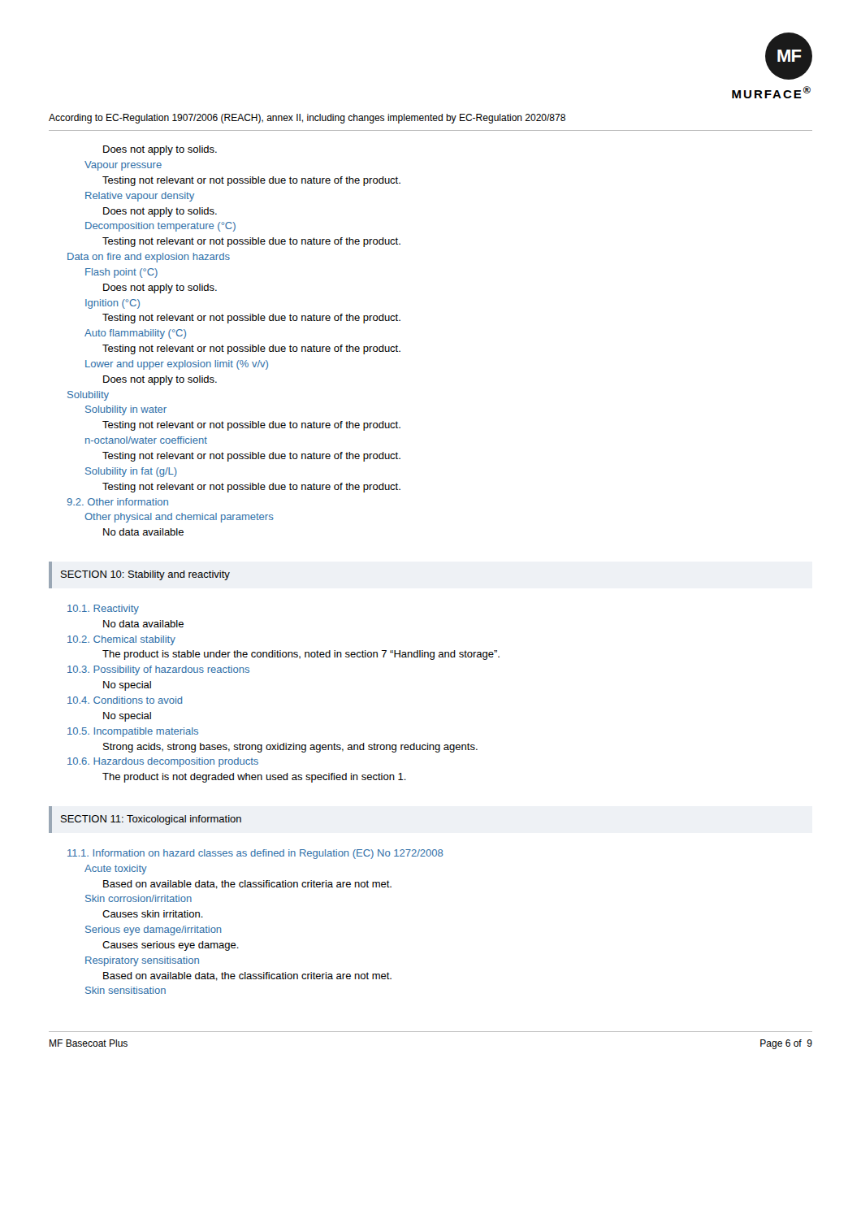MF
MURFACE®
According to EC-Regulation 1907/2006 (REACH), annex II, including changes implemented by EC-Regulation 2020/878
Does not apply to solids.
Vapour pressure
Testing not relevant or not possible due to nature of the product.
Relative vapour density
Does not apply to solids.
Decomposition temperature (°C)
Testing not relevant or not possible due to nature of the product.
Data on fire and explosion hazards
Flash point (°C)
Does not apply to solids.
Ignition (°C)
Testing not relevant or not possible due to nature of the product.
Auto flammability (°C)
Testing not relevant or not possible due to nature of the product.
Lower and upper explosion limit (% v/v)
Does not apply to solids.
Solubility
Solubility in water
Testing not relevant or not possible due to nature of the product.
n-octanol/water coefficient
Testing not relevant or not possible due to nature of the product.
Solubility in fat (g/L)
Testing not relevant or not possible due to nature of the product.
9.2. Other information
Other physical and chemical parameters
No data available
SECTION 10: Stability and reactivity
10.1. Reactivity
No data available
10.2. Chemical stability
The product is stable under the conditions, noted in section 7 “Handling and storage”.
10.3. Possibility of hazardous reactions
No special
10.4. Conditions to avoid
No special
10.5. Incompatible materials
Strong acids, strong bases, strong oxidizing agents, and strong reducing agents.
10.6. Hazardous decomposition products
The product is not degraded when used as specified in section 1.
SECTION 11: Toxicological information
11.1. Information on hazard classes as defined in Regulation (EC) No 1272/2008
Acute toxicity
Based on available data, the classification criteria are not met.
Skin corrosion/irritation
Causes skin irritation.
Serious eye damage/irritation
Causes serious eye damage.
Respiratory sensitisation
Based on available data, the classification criteria are not met.
Skin sensitisation
MF Basecoat Plus Page 6 of 9